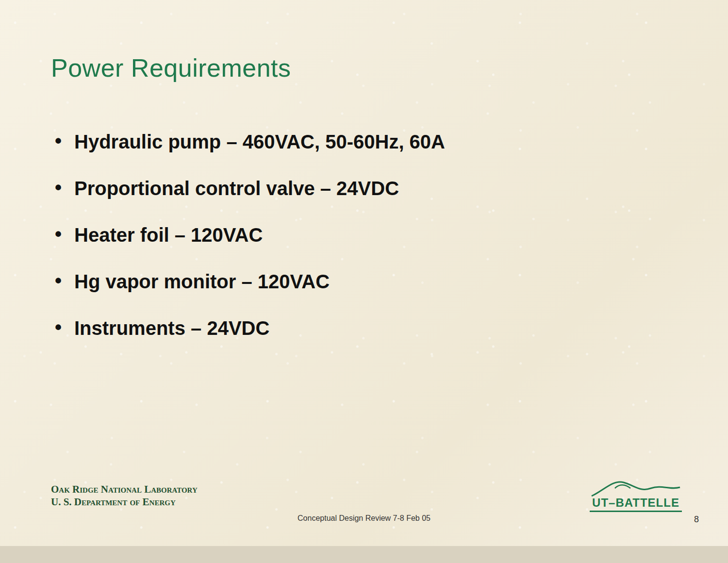Power Requirements
Hydraulic pump – 460VAC, 50-60Hz, 60A
Proportional control valve – 24VDC
Heater foil – 120VAC
Hg vapor monitor – 120VAC
Instruments – 24VDC
Oak Ridge National Laboratory
U. S. Department of Energy
Conceptual Design Review 7-8 Feb 05
8
UT–BATTELLE